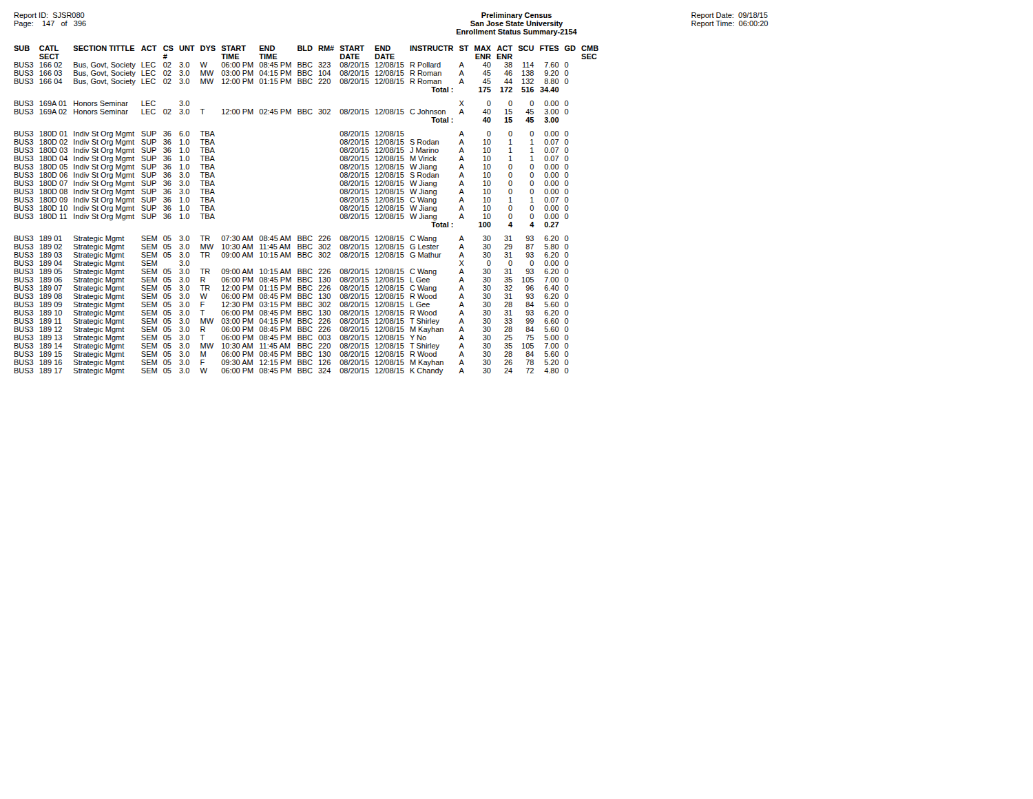| Report ID: SJSR080 Page: 147 of 396 | Preliminary Census San Jose State University Enrollment Status Summary-2154 | Report Date: 09/18/15 Report Time: 06:00:20 |
| SUB | CATL SECT | SECTION TITTLE | ACT | CS # | UNT | DYS | START TIME | END TIME | BLD | RM# | START DATE | END DATE | INSTRUCTR | ST | MAX ENR | ACT ENR | SCU | FTES | GD | CMB SEC |
| --- | --- | --- | --- | --- | --- | --- | --- | --- | --- | --- | --- | --- | --- | --- | --- | --- | --- | --- | --- | --- |
| BUS3 | 166 02 | Bus, Govt, Society | LEC | 02 | 3.0 | W | 06:00 PM | 08:45 PM | BBC | 323 | 08/20/15 | 12/08/15 | R Pollard | A | 40 | 38 | 114 | 7.60 | 0 | |
| BUS3 | 166 03 | Bus, Govt, Society | LEC | 02 | 3.0 | MW | 03:00 PM | 04:15 PM | BBC | 104 | 08/20/15 | 12/08/15 | R Roman | A | 45 | 46 | 138 | 9.20 | 0 | |
| BUS3 | 166 04 | Bus, Govt, Society | LEC | 02 | 3.0 | MW | 12:00 PM | 01:15 PM | BBC | 220 | 08/20/15 | 12/08/15 | R Roman | A | 45 | 44 | 132 | 8.80 | 0 | |
| Total : | | 175 | 172 | 516 | 34.40 | | |
| BUS3 | 169A 01 | Honors Seminar | LEC | | 3.0 | | | | | | | | | X | 0 | 0 | 0 | 0.00 | 0 | |
| BUS3 | 169A 02 | Honors Seminar | LEC | 02 | 3.0 | T | 12:00 PM | 02:45 PM | BBC | 302 | 08/20/15 | 12/08/15 | C Johnson | A | 40 | 15 | 45 | 3.00 | 0 | |
| Total : | | 40 | 15 | 45 | 3.00 | | |
| BUS3 | 180D 01 | Indiv St Org Mgmt | SUP | 36 | 6.0 | TBA | | | | | 08/20/15 | 12/08/15 | | A | 0 | 0 | 0 | 0.00 | 0 | |
| BUS3 | 180D 02 | Indiv St Org Mgmt | SUP | 36 | 1.0 | TBA | | | | | 08/20/15 | 12/08/15 | S Rodan | A | 10 | 1 | 1 | 0.07 | 0 | |
| BUS3 | 180D 03 | Indiv St Org Mgmt | SUP | 36 | 1.0 | TBA | | | | | 08/20/15 | 12/08/15 | J Marino | A | 10 | 1 | 1 | 0.07 | 0 | |
| BUS3 | 180D 04 | Indiv St Org Mgmt | SUP | 36 | 1.0 | TBA | | | | | 08/20/15 | 12/08/15 | M Virick | A | 10 | 1 | 1 | 0.07 | 0 | |
| BUS3 | 180D 05 | Indiv St Org Mgmt | SUP | 36 | 1.0 | TBA | | | | | 08/20/15 | 12/08/15 | W Jiang | A | 10 | 0 | 0 | 0.00 | 0 | |
| BUS3 | 180D 06 | Indiv St Org Mgmt | SUP | 36 | 3.0 | TBA | | | | | 08/20/15 | 12/08/15 | S Rodan | A | 10 | 0 | 0 | 0.00 | 0 | |
| BUS3 | 180D 07 | Indiv St Org Mgmt | SUP | 36 | 3.0 | TBA | | | | | 08/20/15 | 12/08/15 | W Jiang | A | 10 | 0 | 0 | 0.00 | 0 | |
| BUS3 | 180D 08 | Indiv St Org Mgmt | SUP | 36 | 3.0 | TBA | | | | | 08/20/15 | 12/08/15 | W Jiang | A | 10 | 0 | 0 | 0.00 | 0 | |
| BUS3 | 180D 09 | Indiv St Org Mgmt | SUP | 36 | 1.0 | TBA | | | | | 08/20/15 | 12/08/15 | C Wang | A | 10 | 1 | 1 | 0.07 | 0 | |
| BUS3 | 180D 10 | Indiv St Org Mgmt | SUP | 36 | 1.0 | TBA | | | | | 08/20/15 | 12/08/15 | W Jiang | A | 10 | 0 | 0 | 0.00 | 0 | |
| BUS3 | 180D 11 | Indiv St Org Mgmt | SUP | 36 | 1.0 | TBA | | | | | 08/20/15 | 12/08/15 | W Jiang | A | 10 | 0 | 0 | 0.00 | 0 | |
| Total : | | 100 | 4 | 4 | 0.27 | | |
| BUS3 | 189 01 | Strategic Mgmt | SEM | 05 | 3.0 | TR | 07:30 AM | 08:45 AM | BBC | 226 | 08/20/15 | 12/08/15 | C Wang | A | 30 | 31 | 93 | 6.20 | 0 | |
| BUS3 | 189 02 | Strategic Mgmt | SEM | 05 | 3.0 | MW | 10:30 AM | 11:45 AM | BBC | 302 | 08/20/15 | 12/08/15 | G Lester | A | 30 | 29 | 87 | 5.80 | 0 | |
| BUS3 | 189 03 | Strategic Mgmt | SEM | 05 | 3.0 | TR | 09:00 AM | 10:15 AM | BBC | 302 | 08/20/15 | 12/08/15 | G Mathur | A | 30 | 31 | 93 | 6.20 | 0 | |
| BUS3 | 189 04 | Strategic Mgmt | SEM | | 3.0 | | | | | | | | | X | 0 | 0 | 0 | 0.00 | 0 | |
| BUS3 | 189 05 | Strategic Mgmt | SEM | 05 | 3.0 | TR | 09:00 AM | 10:15 AM | BBC | 226 | 08/20/15 | 12/08/15 | C Wang | A | 30 | 31 | 93 | 6.20 | 0 | |
| BUS3 | 189 06 | Strategic Mgmt | SEM | 05 | 3.0 | R | 06:00 PM | 08:45 PM | BBC | 130 | 08/20/15 | 12/08/15 | L Gee | A | 30 | 35 | 105 | 7.00 | 0 | |
| BUS3 | 189 07 | Strategic Mgmt | SEM | 05 | 3.0 | TR | 12:00 PM | 01:15 PM | BBC | 226 | 08/20/15 | 12/08/15 | C Wang | A | 30 | 32 | 96 | 6.40 | 0 | |
| BUS3 | 189 08 | Strategic Mgmt | SEM | 05 | 3.0 | W | 06:00 PM | 08:45 PM | BBC | 130 | 08/20/15 | 12/08/15 | R Wood | A | 30 | 31 | 93 | 6.20 | 0 | |
| BUS3 | 189 09 | Strategic Mgmt | SEM | 05 | 3.0 | F | 12:30 PM | 03:15 PM | BBC | 302 | 08/20/15 | 12/08/15 | L Gee | A | 30 | 28 | 84 | 5.60 | 0 | |
| BUS3 | 189 10 | Strategic Mgmt | SEM | 05 | 3.0 | T | 06:00 PM | 08:45 PM | BBC | 130 | 08/20/15 | 12/08/15 | R Wood | A | 30 | 31 | 93 | 6.20 | 0 | |
| BUS3 | 189 11 | Strategic Mgmt | SEM | 05 | 3.0 | MW | 03:00 PM | 04:15 PM | BBC | 226 | 08/20/15 | 12/08/15 | T Shirley | A | 30 | 33 | 99 | 6.60 | 0 | |
| BUS3 | 189 12 | Strategic Mgmt | SEM | 05 | 3.0 | R | 06:00 PM | 08:45 PM | BBC | 226 | 08/20/15 | 12/08/15 | M Kayhan | A | 30 | 28 | 84 | 5.60 | 0 | |
| BUS3 | 189 13 | Strategic Mgmt | SEM | 05 | 3.0 | T | 06:00 PM | 08:45 PM | BBC | 003 | 08/20/15 | 12/08/15 | Y No | A | 30 | 25 | 75 | 5.00 | 0 | |
| BUS3 | 189 14 | Strategic Mgmt | SEM | 05 | 3.0 | MW | 10:30 AM | 11:45 AM | BBC | 220 | 08/20/15 | 12/08/15 | T Shirley | A | 30 | 35 | 105 | 7.00 | 0 | |
| BUS3 | 189 15 | Strategic Mgmt | SEM | 05 | 3.0 | M | 06:00 PM | 08:45 PM | BBC | 130 | 08/20/15 | 12/08/15 | R Wood | A | 30 | 28 | 84 | 5.60 | 0 | |
| BUS3 | 189 16 | Strategic Mgmt | SEM | 05 | 3.0 | F | 09:30 AM | 12:15 PM | BBC | 126 | 08/20/15 | 12/08/15 | M Kayhan | A | 30 | 26 | 78 | 5.20 | 0 | |
| BUS3 | 189 17 | Strategic Mgmt | SEM | 05 | 3.0 | W | 06:00 PM | 08:45 PM | BBC | 324 | 08/20/15 | 12/08/15 | K Chandy | A | 30 | 24 | 72 | 4.80 | 0 | |